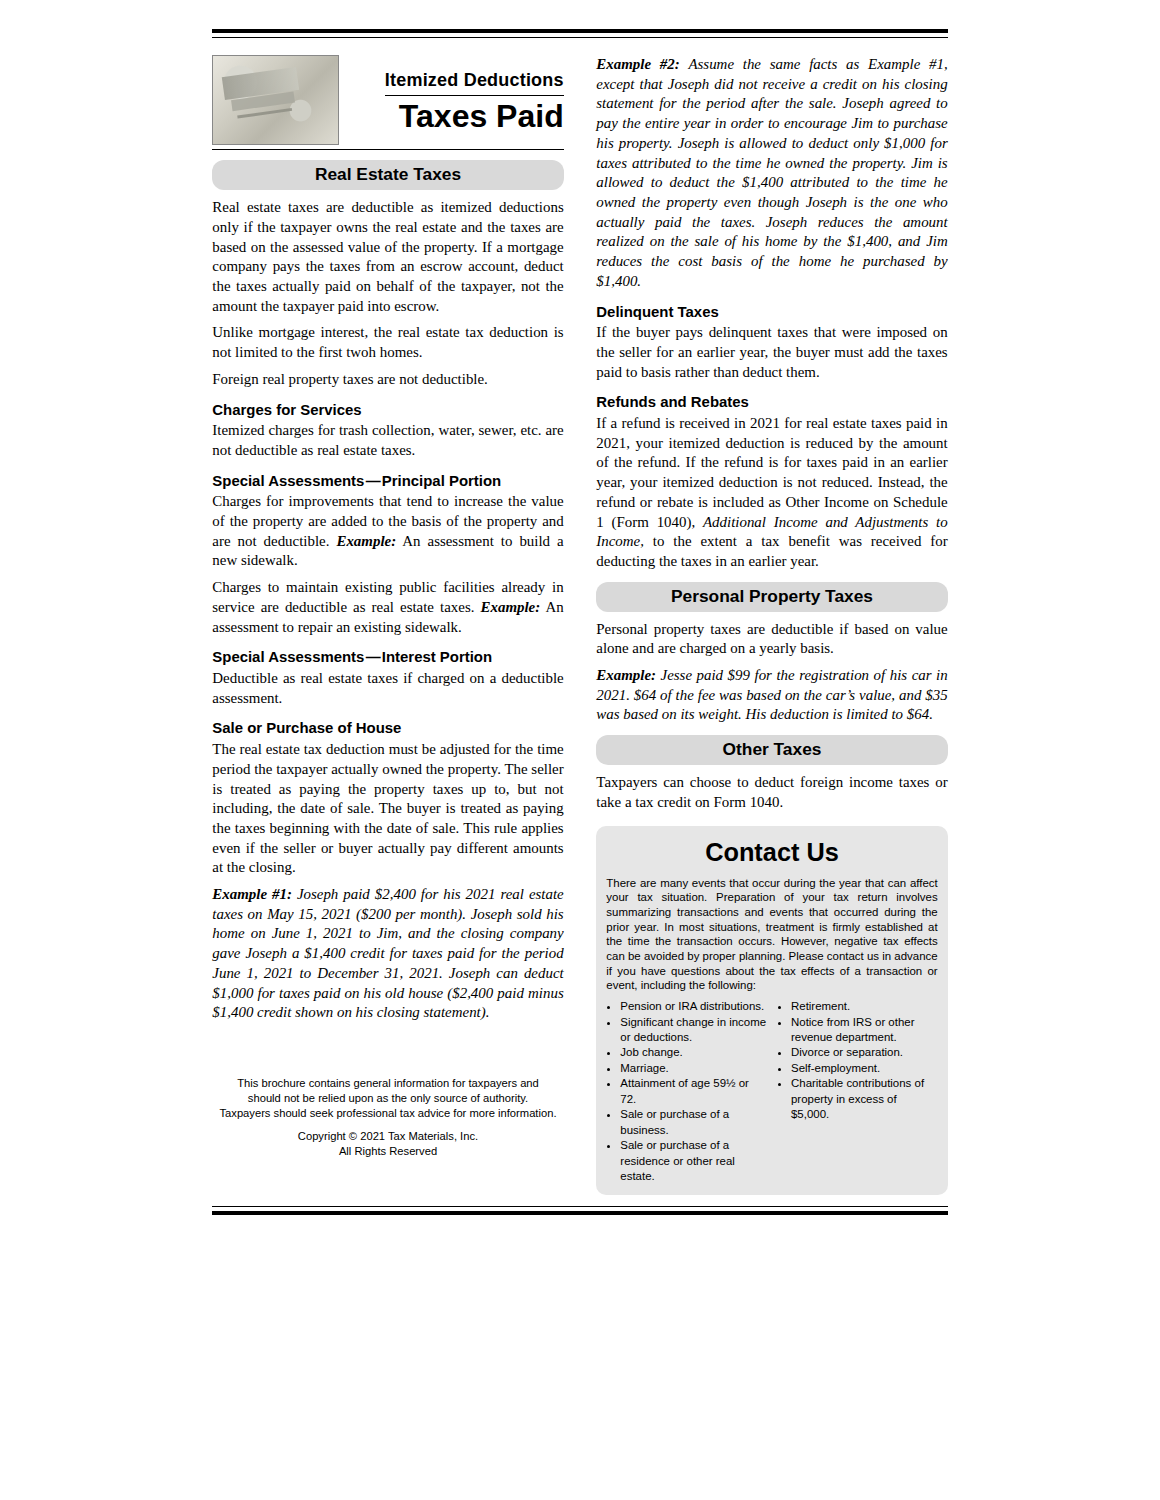Itemized Deductions
Taxes Paid
Real Estate Taxes
Real estate taxes are deductible as itemized deductions only if the taxpayer owns the real estate and the taxes are based on the assessed value of the property. If a mortgage company pays the taxes from an escrow account, deduct the taxes actually paid on behalf of the taxpayer, not the amount the taxpayer paid into escrow.
Unlike mortgage interest, the real estate tax deduction is not limited to the first twoh homes.
Foreign real property taxes are not deductible.
Charges for Services
Itemized charges for trash collection, water, sewer, etc. are not deductible as real estate taxes.
Special Assessments — Principal Portion
Charges for improvements that tend to increase the value of the property are added to the basis of the property and are not deductible. Example: An assessment to build a new sidewalk.
Charges to maintain existing public facilities already in service are deductible as real estate taxes. Example: An assessment to repair an existing sidewalk.
Special Assessments — Interest Portion
Deductible as real estate taxes if charged on a deductible assessment.
Sale or Purchase of House
The real estate tax deduction must be adjusted for the time period the taxpayer actually owned the property. The seller is treated as paying the property taxes up to, but not including, the date of sale. The buyer is treated as paying the taxes beginning with the date of sale. This rule applies even if the seller or buyer actually pay different amounts at the closing.
Example #1: Joseph paid $2,400 for his 2021 real estate taxes on May 15, 2021 ($200 per month). Joseph sold his home on June 1, 2021 to Jim, and the closing company gave Joseph a $1,400 credit for taxes paid for the period June 1, 2021 to December 31, 2021. Joseph can deduct $1,000 for taxes paid on his old house ($2,400 paid minus $1,400 credit shown on his closing statement).
This brochure contains general information for taxpayers and
should not be relied upon as the only source of authority.
Taxpayers should seek professional tax advice for more information.
Copyright © 2021 Tax Materials, Inc.
All Rights Reserved
Example #2: Assume the same facts as Example #1, except that Joseph did not receive a credit on his closing statement for the period after the sale. Joseph agreed to pay the entire year in order to encourage Jim to purchase his property. Joseph is allowed to deduct only $1,000 for taxes attributed to the time he owned the property. Jim is allowed to deduct the $1,400 attributed to the time he owned the property even though Joseph is the one who actually paid the taxes. Joseph reduces the amount realized on the sale of his home by the $1,400, and Jim reduces the cost basis of the home he purchased by $1,400.
Delinquent Taxes
If the buyer pays delinquent taxes that were imposed on the seller for an earlier year, the buyer must add the taxes paid to basis rather than deduct them.
Refunds and Rebates
If a refund is received in 2021 for real estate taxes paid in 2021, your itemized deduction is reduced by the amount of the refund. If the refund is for taxes paid in an earlier year, your itemized deduction is not reduced. Instead, the refund or rebate is included as Other Income on Schedule 1 (Form 1040), Additional Income and Adjustments to Income, to the extent a tax benefit was received for deducting the taxes in an earlier year.
Personal Property Taxes
Personal property taxes are deductible if based on value alone and are charged on a yearly basis.
Example: Jesse paid $99 for the registration of his car in 2021. $64 of the fee was based on the car’s value, and $35 was based on its weight. His deduction is limited to $64.
Other Taxes
Taxpayers can choose to deduct foreign income taxes or take a tax credit on Form 1040.
Contact Us
There are many events that occur during the year that can affect your tax situation. Preparation of your tax return involves summarizing transactions and events that occurred during the prior year. In most situations, treatment is firmly established at the time the transaction occurs. However, negative tax effects can be avoided by proper planning. Please contact us in advance if you have questions about the tax effects of a transaction or event, including the following:
Pension or IRA distributions.
Significant change in income or deductions.
Job change.
Marriage.
Attainment of age 59½ or 72.
Sale or purchase of a business.
Sale or purchase of a residence or other real estate.
Retirement.
Notice from IRS or other revenue department.
Divorce or separation.
Self-employment.
Charitable contributions of property in excess of $5,000.